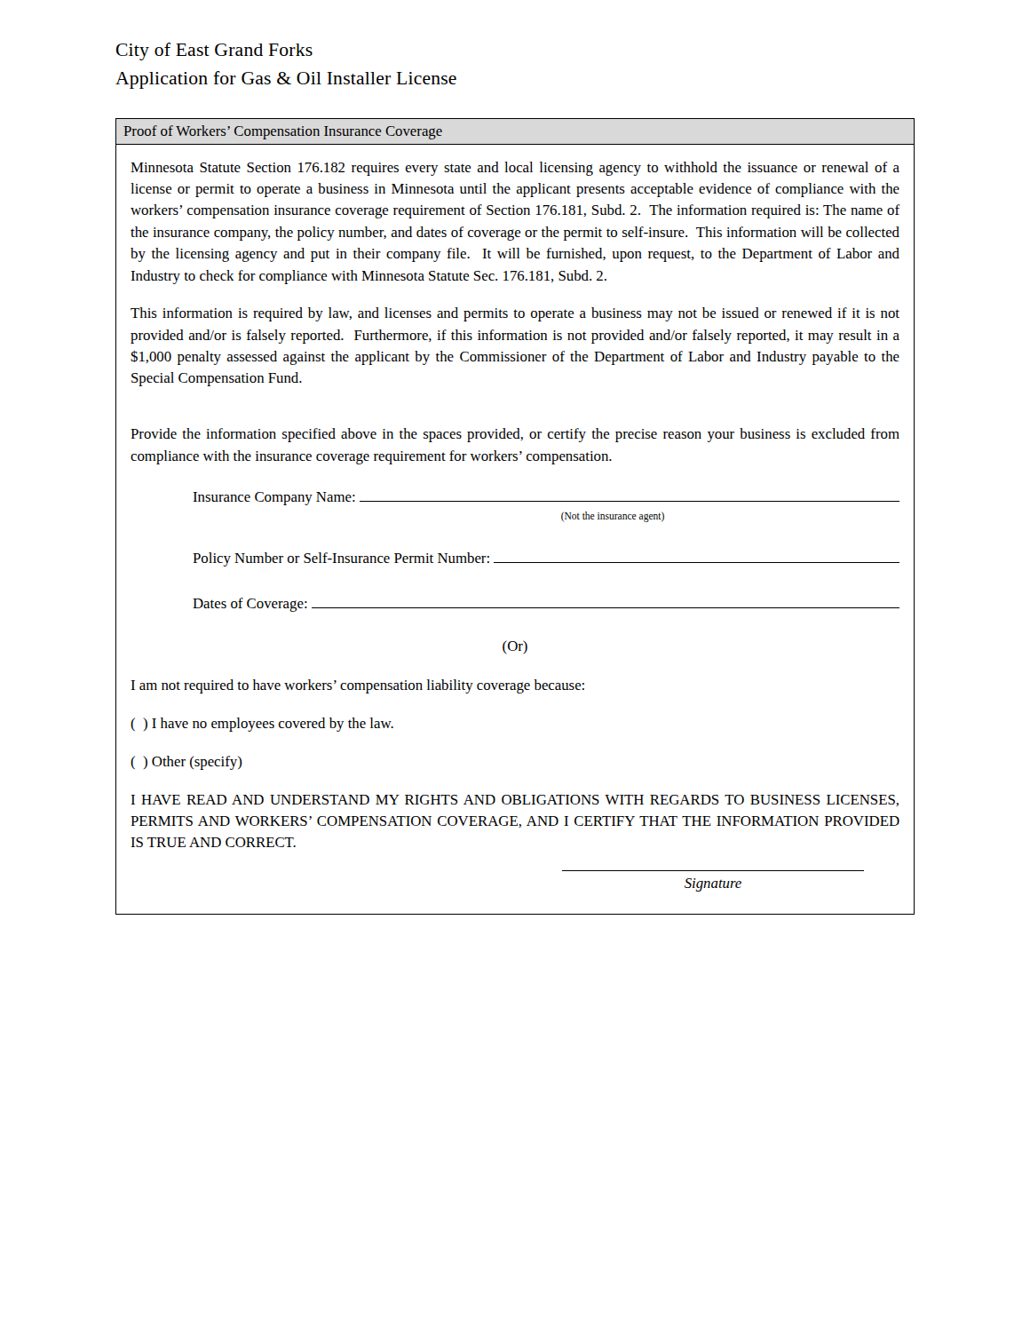City of East Grand Forks
Application for Gas & Oil Installer License
Proof of Workers’ Compensation Insurance Coverage
Minnesota Statute Section 176.182 requires every state and local licensing agency to withhold the issuance or renewal of a license or permit to operate a business in Minnesota until the applicant presents acceptable evidence of compliance with the workers’ compensation insurance coverage requirement of Section 176.181, Subd. 2. The information required is: The name of the insurance company, the policy number, and dates of coverage or the permit to self-insure. This information will be collected by the licensing agency and put in their company file. It will be furnished, upon request, to the Department of Labor and Industry to check for compliance with Minnesota Statute Sec. 176.181, Subd. 2.
This information is required by law, and licenses and permits to operate a business may not be issued or renewed if it is not provided and/or is falsely reported. Furthermore, if this information is not provided and/or falsely reported, it may result in a $1,000 penalty assessed against the applicant by the Commissioner of the Department of Labor and Industry payable to the Special Compensation Fund.
Provide the information specified above in the spaces provided, or certify the precise reason your business is excluded from compliance with the insurance coverage requirement for workers’ compensation.
Insurance Company Name:
(Not the insurance agent)
Policy Number or Self-Insurance Permit Number:
Dates of Coverage:
(Or)
I am not required to have workers’ compensation liability coverage because:
( ) I have no employees covered by the law.
( ) Other (specify)
I HAVE READ AND UNDERSTAND MY RIGHTS AND OBLIGATIONS WITH REGARDS TO BUSINESS LICENSES, PERMITS AND WORKERS’ COMPENSATION COVERAGE, AND I CERTIFY THAT THE INFORMATION PROVIDED IS TRUE AND CORRECT.
Signature